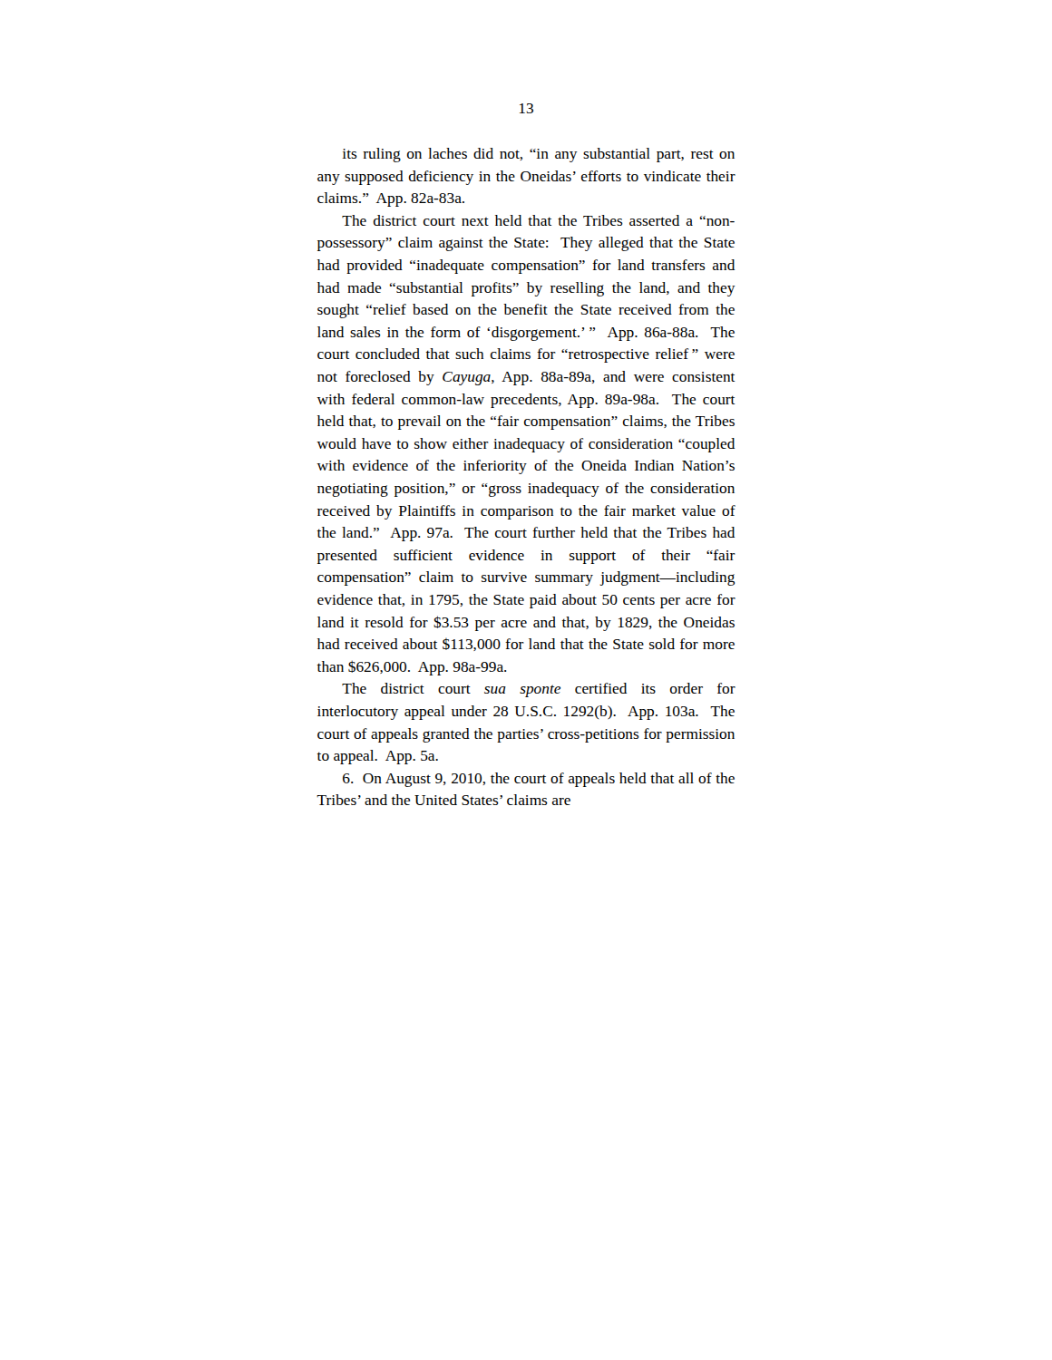13
its ruling on laches did not, “in any substantial part, rest on any supposed deficiency in the Oneidas’ efforts to vindicate their claims.” App. 82a-83a.
The district court next held that the Tribes asserted a “non-possessory” claim against the State: They alleged that the State had provided “inadequate compensation” for land transfers and had made “substantial profits” by reselling the land, and they sought “relief based on the benefit the State received from the land sales in the form of ‘disgorgement.’ ” App. 86a-88a. The court concluded that such claims for “retrospective relief ” were not foreclosed by Cayuga, App. 88a-89a, and were consistent with federal common-law precedents, App. 89a-98a. The court held that, to prevail on the “fair compensation” claims, the Tribes would have to show either inadequacy of consideration “coupled with evidence of the inferiority of the Oneida Indian Nation’s negotiating position,” or “gross inadequacy of the consideration received by Plaintiffs in comparison to the fair market value of the land.” App. 97a. The court further held that the Tribes had presented sufficient evidence in support of their “fair compensation” claim to survive summary judgment—including evidence that, in 1795, the State paid about 50 cents per acre for land it resold for $3.53 per acre and that, by 1829, the Oneidas had received about $113,000 for land that the State sold for more than $626,000. App. 98a-99a.
The district court sua sponte certified its order for interlocutory appeal under 28 U.S.C. 1292(b). App. 103a. The court of appeals granted the parties’ cross-petitions for permission to appeal. App. 5a.
6. On August 9, 2010, the court of appeals held that all of the Tribes’ and the United States’ claims are